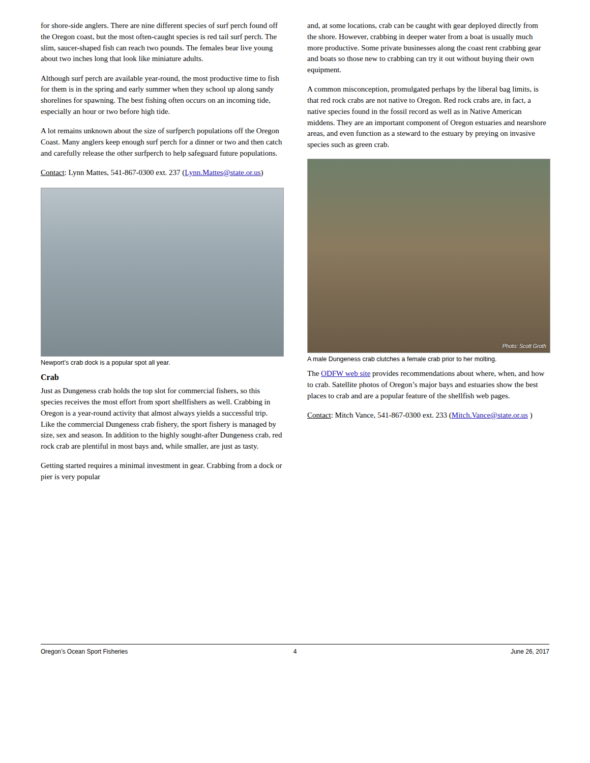for shore-side anglers. There are nine different species of surf perch found off the Oregon coast, but the most often-caught species is red tail surf perch. The slim, saucer-shaped fish can reach two pounds. The females bear live young about two inches long that look like miniature adults.
Although surf perch are available year-round, the most productive time to fish for them is in the spring and early summer when they school up along sandy shorelines for spawning. The best fishing often occurs on an incoming tide, especially an hour or two before high tide.
A lot remains unknown about the size of surfperch populations off the Oregon Coast. Many anglers keep enough surf perch for a dinner or two and then catch and carefully release the other surfperch to help safeguard future populations.
Contact: Lynn Mattes, 541-867-0300 ext. 237 (Lynn.Mattes@state.or.us)
Newport’s crab dock is a popular spot all year.
Crab
Just as Dungeness crab holds the top slot for commercial fishers, so this species receives the most effort from sport shellfishers as well. Crabbing in Oregon is a year-round activity that almost always yields a successful trip. Like the commercial Dungeness crab fishery, the sport fishery is managed by size, sex and season. In addition to the highly sought-after Dungeness crab, red rock crab are plentiful in most bays and, while smaller, are just as tasty.
Getting started requires a minimal investment in gear. Crabbing from a dock or pier is very popular
and, at some locations, crab can be caught with gear deployed directly from the shore. However, crabbing in deeper water from a boat is usually much more productive. Some private businesses along the coast rent crabbing gear and boats so those new to crabbing can try it out without buying their own equipment.
A common misconception, promulgated perhaps by the liberal bag limits, is that red rock crabs are not native to Oregon. Red rock crabs are, in fact, a native species found in the fossil record as well as in Native American middens. They are an important component of Oregon estuaries and nearshore areas, and even function as a steward to the estuary by preying on invasive species such as green crab.
Photo: Scott Groth
A male Dungeness crab clutches a female crab prior to her molting.
The ODFW web site provides recommendations about where, when, and how to crab. Satellite photos of Oregon’s major bays and estuaries show the best places to crab and are a popular feature of the shellfish web pages.
Contact: Mitch Vance, 541-867-0300 ext. 233 (Mitch.Vance@state.or.us )
Oregon’s Ocean Sport Fisheries
4
June 26, 2017